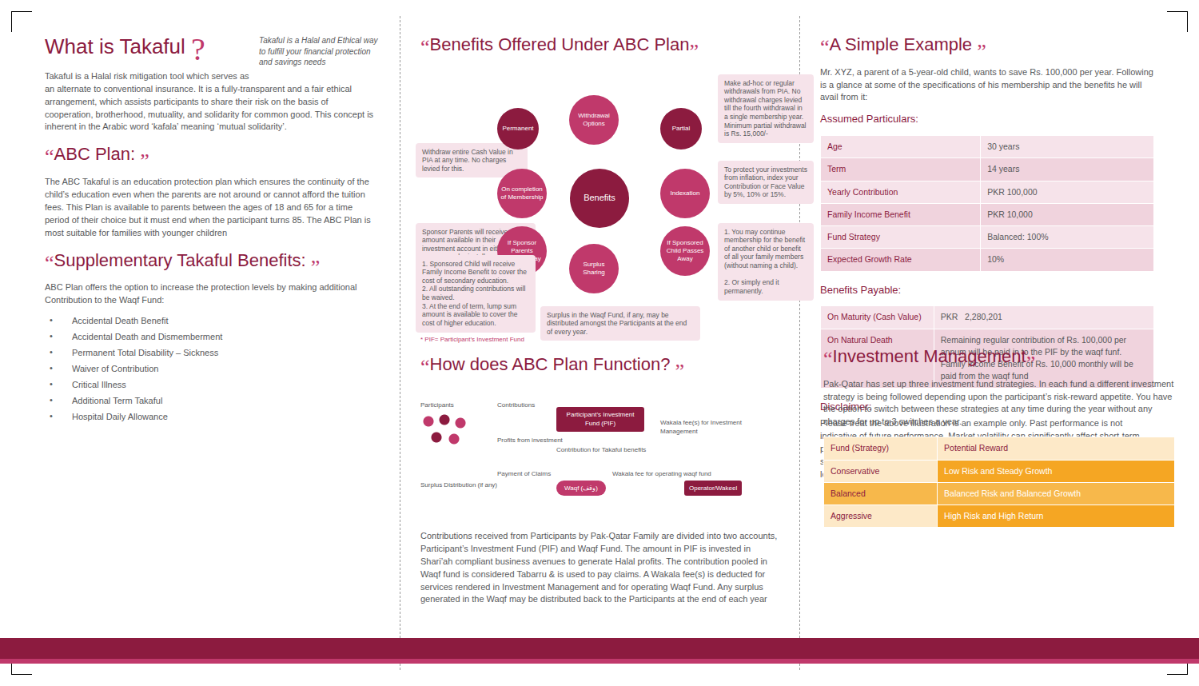Takaful is a Halal and Ethical way to fulfill your financial protection and savings needs
What is Takaful ?
Takaful is a Halal risk mitigation tool which serves as an alternate to conventional insurance. It is a fully-transparent and a fair ethical arrangement, which assists participants to share their risk on the basis of cooperation, brotherhood, mutuality, and solidarity for common good. This concept is inherent in the Arabic word ‘kafala’ meaning ‘mutual solidarity’.
“ABC Plan: ”
The ABC Takaful is an education protection plan which ensures the continuity of the child’s education even when the parents are not around or cannot afford the tuition fees. This Plan is available to parents between the ages of 18 and 65 for a time period of their choice but it must end when the participant turns 85. The ABC Plan is most suitable for families with younger children
“Supplementary Takaful Benefits: ”
ABC Plan offers the option to increase the protection levels by making additional Contribution to the Waqf Fund:
Accidental Death Benefit
Accidental Death and Dismemberment
Permanent Total Disability – Sickness
Waiver of Contribution
Critical Illness
Additional Term Takaful
Hospital Daily Allowance
“Benefits Offered Under ABC Plan”
Make ad-hoc or regular withdrawals from PIA. No withdrawal charges levied till the fourth withdrawal in a single membership year. Minimum partial withdrawal is Rs. 15,000/-
Withdraw entire Cash Value in PIA at any time. No charges levied for this.
To protect your investments from inflation, index your Contribution or Face Value by 5%, 10% or 15%.
Sponsor Parents will receive an amount available in their investment account in either lump sum or regular installments.
1. You may continue membership for the benefit of another child or benefit of all your family members (without naming a child).
2. Or simply end it permanently.
Surplus in the Waqf Fund, if any, may be distributed amongst the Participants at the end of every year.
Withdrawal Options
Partial
Permanent
Indexation
On completion of Membership
Surplus Sharing
If Sponsor Parents Passes Away
If Sponsored Child Passes Away
Benefits
1. Sponsored Child will receive Family Income Benefit to cover the cost of secondary education.
2. All outstanding contributions will be waived.
3. At the end of term, lump sum amount is available to cover the cost of higher education.
* PIF= Participant’s Investment Fund
“How does ABC Plan Function? ”
Participants Contributions
Participant’s Investment Fund (PIF)
Profits from investment Wakala fee(s) for Investment Management Contribution for Takaful benefits Payment of Claims
Waqf (وقف)
Surplus Distribution (if any)
Operator/Wakeel
Wakala fee for operating waqf fund
Contributions received from Participants by Pak-Qatar Family are divided into two accounts, Participant’s Investment Fund (PIF) and Waqf Fund. The amount in PIF is invested in Shari’ah compliant business avenues to generate Halal profits. The contribution pooled in Waqf fund is considered Tabarru & is used to pay claims. A Wakala fee(s) is deducted for services rendered in Investment Management and for operating Waqf Fund. Any surplus generated in the Waqf may be distributed back to the Participants at the end of each year
“A Simple Example ”
Mr. XYZ, a parent of a 5-year-old child, wants to save Rs. 100,000 per year. Following is a glance at some of the specifications of his membership and the benefits he will avail from it:
Assumed Particulars:
| Age | 30 years |
| Term | 14 years |
| Yearly Contribution | PKR 100,000 |
| Family Income Benefit | PKR 10,000 |
| Fund Strategy | Balanced: 100% |
| Expected Growth Rate | 10% |
Benefits Payable:
| On Maturity (Cash Value) | PKR 2,280,201 |
| On Natural Death | Remaining regular contribution of Rs. 100,000 per annum will be paid in to the PIF by the waqf funf. Family Income Benefit of Rs. 10,000 monthly will be paid from the waqf fund |
Disclaimer:
Please treat the above illustration is an example only. Past performance is not indicative of future performance. Market volatility can significantly affect short-term performance. The value of investment can fall as well as rise. The investment risk shall be borne by the participant and actual maturity or surrender values may be lower or higher than the projected figures.
“Investment Management”
Pak-Qatar has set up three investment fund strategies. In each fund a different investment strategy is being followed depending upon the participant’s risk-reward appetite. You have the option to switch between these strategies at any time during the year without any charges for up to 3 switches a year.
| Fund (Strategy) | Potential Reward |
| --- | --- |
| Conservative | Low Risk and Steady Growth |
| Balanced | Balanced Risk and Balanced Growth |
| Aggressive | High Risk and High Return |